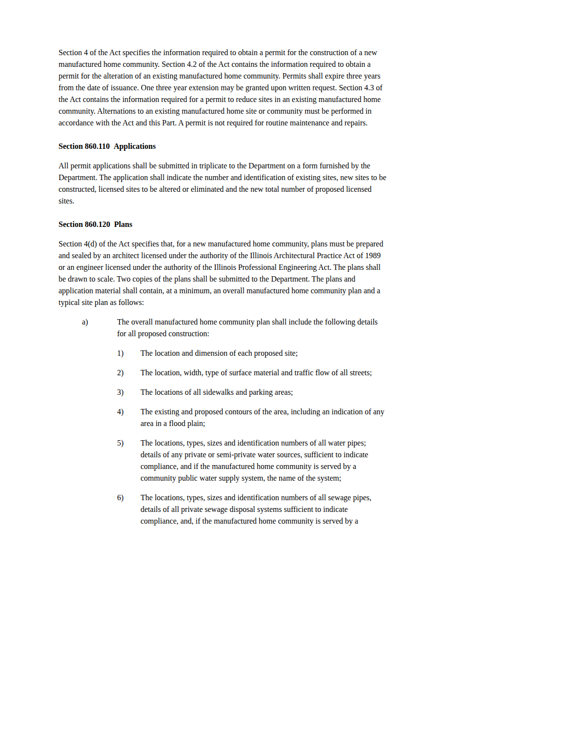Section 4 of the Act specifies the information required to obtain a permit for the construction of a new manufactured home community. Section 4.2 of the Act contains the information required to obtain a permit for the alteration of an existing manufactured home community. Permits shall expire three years from the date of issuance. One three year extension may be granted upon written request. Section 4.3 of the Act contains the information required for a permit to reduce sites in an existing manufactured home community. Alternations to an existing manufactured home site or community must be performed in accordance with the Act and this Part. A permit is not required for routine maintenance and repairs.
Section 860.110 Applications
All permit applications shall be submitted in triplicate to the Department on a form furnished by the Department. The application shall indicate the number and identification of existing sites, new sites to be constructed, licensed sites to be altered or eliminated and the new total number of proposed licensed sites.
Section 860.120 Plans
Section 4(d) of the Act specifies that, for a new manufactured home community, plans must be prepared and sealed by an architect licensed under the authority of the Illinois Architectural Practice Act of 1989 or an engineer licensed under the authority of the Illinois Professional Engineering Act. The plans shall be drawn to scale. Two copies of the plans shall be submitted to the Department. The plans and application material shall contain, at a minimum, an overall manufactured home community plan and a typical site plan as follows:
a)
The overall manufactured home community plan shall include the following details for all proposed construction:
1)
The location and dimension of each proposed site;
2)
The location, width, type of surface material and traffic flow of all streets;
3)
The locations of all sidewalks and parking areas;
4)
The existing and proposed contours of the area, including an indication of any area in a flood plain;
5)
The locations, types, sizes and identification numbers of all water pipes; details of any private or semi-private water sources, sufficient to indicate compliance, and if the manufactured home community is served by a community public water supply system, the name of the system;
6)
The locations, types, sizes and identification numbers of all sewage pipes, details of all private sewage disposal systems sufficient to indicate compliance, and, if the manufactured home community is served by a